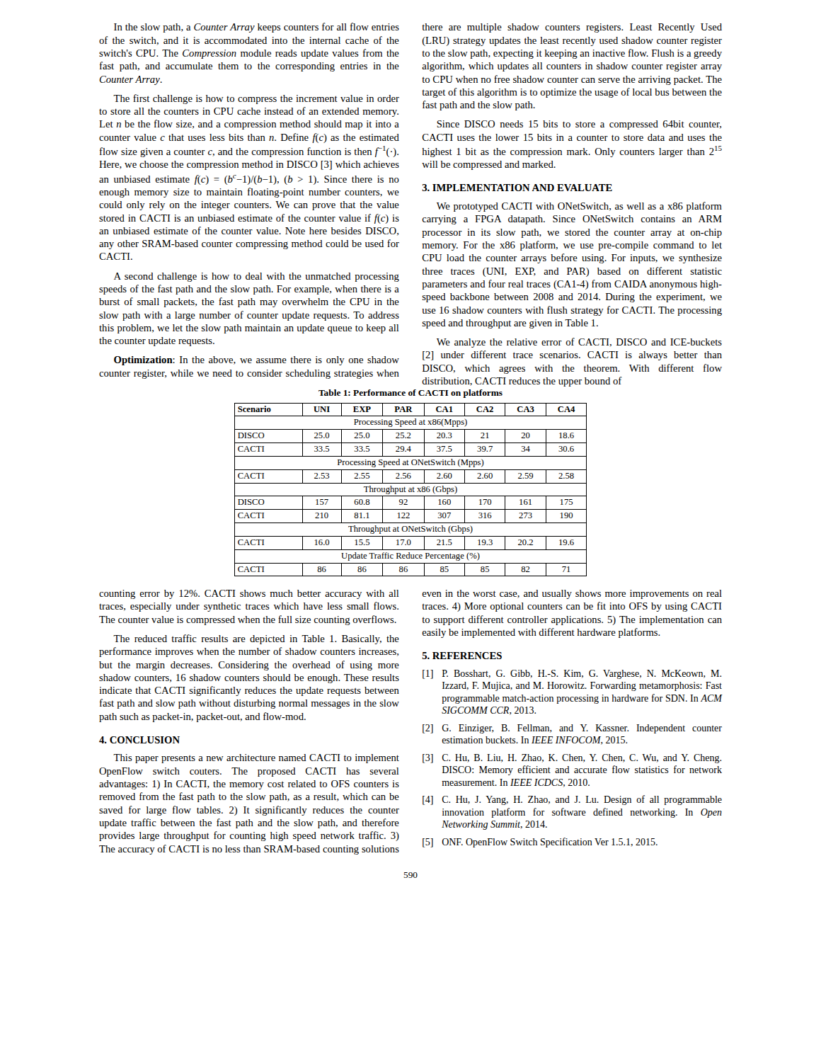In the slow path, a Counter Array keeps counters for all flow entries of the switch, and it is accommodated into the internal cache of the switch's CPU. The Compression module reads update values from the fast path, and accumulate them to the corresponding entries in the Counter Array.
The first challenge is how to compress the increment value in order to store all the counters in CPU cache instead of an extended memory. Let n be the flow size, and a compression method should map it into a counter value c that uses less bits than n. Define f(c) as the estimated flow size given a counter c, and the compression function is then f−1(·). Here, we choose the compression method in DISCO [3] which achieves an unbiased estimate f(c) = (bc−1)/(b−1), (b > 1). Since there is no enough memory size to maintain floating-point number counters, we could only rely on the integer counters. We can prove that the value stored in CACTI is an unbiased estimate of the counter value if f(c) is an unbiased estimate of the counter value. Note here besides DISCO, any other SRAM-based counter compressing method could be used for CACTI.
A second challenge is how to deal with the unmatched processing speeds of the fast path and the slow path. For example, when there is a burst of small packets, the fast path may overwhelm the CPU in the slow path with a large number of counter update requests. To address this problem, we let the slow path maintain an update queue to keep all the counter update requests.
Optimization: In the above, we assume there is only one shadow counter register, while we need to consider scheduling strategies when there are multiple shadow counters registers. Least Recently Used (LRU) strategy updates the least recently used shadow counter register to the slow path, expecting it keeping an inactive flow. Flush is a greedy algorithm, which updates all counters in shadow counter register array to CPU when no free shadow counter can serve the arriving packet. The target of this algorithm is to optimize the usage of local bus between the fast path and the slow path.
Since DISCO needs 15 bits to store a compressed 64bit counter, CACTI uses the lower 15 bits in a counter to store data and uses the highest 1 bit as the compression mark. Only counters larger than 215 will be compressed and marked.
3. IMPLEMENTATION AND EVALUATE
We prototyped CACTI with ONetSwitch, as well as a x86 platform carrying a FPGA datapath. Since ONetSwitch contains an ARM processor in its slow path, we stored the counter array at on-chip memory. For the x86 platform, we use pre-compile command to let CPU load the counter arrays before using. For inputs, we synthesize three traces (UNI, EXP, and PAR) based on different statistic parameters and four real traces (CA1-4) from CAIDA anonymous high-speed backbone between 2008 and 2014. During the experiment, we use 16 shadow counters with flush strategy for CACTI. The processing speed and throughput are given in Table 1.
We analyze the relative error of CACTI, DISCO and ICE-buckets [2] under different trace scenarios. CACTI is always better than DISCO, which agrees with the theorem. With different flow distribution, CACTI reduces the upper bound of
Table 1: Performance of CACTI on platforms
| Scenario | UNI | EXP | PAR | CA1 | CA2 | CA3 | CA4 |
| --- | --- | --- | --- | --- | --- | --- | --- |
| Processing Speed at x86(Mpps) |
| DISCO | 25.0 | 25.0 | 25.2 | 20.3 | 21 | 20 | 18.6 |
| CACTI | 33.5 | 33.5 | 29.4 | 37.5 | 39.7 | 34 | 30.6 |
| Processing Speed at ONetSwitch (Mpps) |
| CACTI | 2.53 | 2.55 | 2.56 | 2.60 | 2.60 | 2.59 | 2.58 |
| Throughput at x86 (Gbps) |
| DISCO | 157 | 60.8 | 92 | 160 | 170 | 161 | 175 |
| CACTI | 210 | 81.1 | 122 | 307 | 316 | 273 | 190 |
| Throughput at ONetSwitch (Gbps) |
| CACTI | 16.0 | 15.5 | 17.0 | 21.5 | 19.3 | 20.2 | 19.6 |
| Update Traffic Reduce Percentage (%) |
| CACTI | 86 | 86 | 86 | 85 | 85 | 82 | 71 |
counting error by 12%. CACTI shows much better accuracy with all traces, especially under synthetic traces which have less small flows. The counter value is compressed when the full size counting overflows.
The reduced traffic results are depicted in Table 1. Basically, the performance improves when the number of shadow counters increases, but the margin decreases. Considering the overhead of using more shadow counters, 16 shadow counters should be enough. These results indicate that CACTI significantly reduces the update requests between fast path and slow path without disturbing normal messages in the slow path such as packet-in, packet-out, and flow-mod.
4. CONCLUSION
This paper presents a new architecture named CACTI to implement OpenFlow switch couters. The proposed CACTI has several advantages: 1) In CACTI, the memory cost related to OFS counters is removed from the fast path to the slow path, as a result, which can be saved for large flow tables. 2) It significantly reduces the counter update traffic between the fast path and the slow path, and therefore provides large throughput for counting high speed network traffic. 3) The accuracy of CACTI is no less than SRAM-based counting solutions even in the worst case, and usually shows more improvements on real traces. 4) More optional counters can be fit into OFS by using CACTI to support different controller applications. 5) The implementation can easily be implemented with different hardware platforms.
5. REFERENCES
P. Bosshart, G. Gibb, H.-S. Kim, G. Varghese, N. McKeown, M. Izzard, F. Mujica, and M. Horowitz. Forwarding metamorphosis: Fast programmable match-action processing in hardware for SDN. In ACM SIGCOMM CCR, 2013.
G. Einziger, B. Fellman, and Y. Kassner. Independent counter estimation buckets. In IEEE INFOCOM, 2015.
C. Hu, B. Liu, H. Zhao, K. Chen, Y. Chen, C. Wu, and Y. Cheng. DISCO: Memory efficient and accurate flow statistics for network measurement. In IEEE ICDCS, 2010.
C. Hu, J. Yang, H. Zhao, and J. Lu. Design of all programmable innovation platform for software defined networking. In Open Networking Summit, 2014.
ONF. OpenFlow Switch Specification Ver 1.5.1, 2015.
590